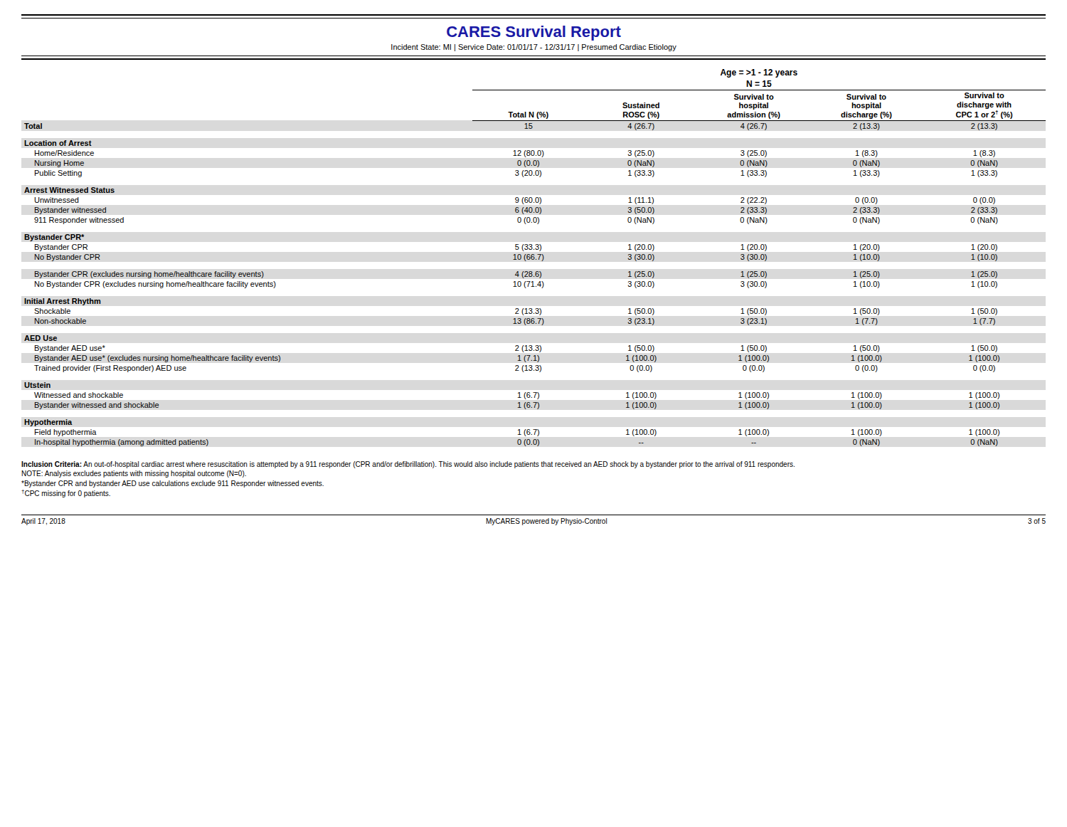CARES Survival Report
Incident State: MI | Service Date: 01/01/17 - 12/31/17 | Presumed Cardiac Etiology
| | Age = >1 - 12 years |
| | N = 15 |
| | Total N (%) | Sustained ROSC (%) | Survival to hospital admission (%) | Survival to hospital discharge (%) | Survival to discharge with CPC 1 or 2 † (%) |
| Total | 15 | 4 (26.7) | 4 (26.7) | 2 (13.3) | 2 (13.3) |
| Location of Arrest |
| Home/Residence | 12 (80.0) | 3 (25.0) | 3 (25.0) | 1 (8.3) | 1 (8.3) |
| Nursing Home | 0 (0.0) | 0 (NaN) | 0 (NaN) | 0 (NaN) | 0 (NaN) |
| Public Setting | 3 (20.0) | 1 (33.3) | 1 (33.3) | 1 (33.3) | 1 (33.3) |
| Arrest Witnessed Status |
| Unwitnessed | 9 (60.0) | 1 (11.1) | 2 (22.2) | 0 (0.0) | 0 (0.0) |
| Bystander witnessed | 6 (40.0) | 3 (50.0) | 2 (33.3) | 2 (33.3) | 2 (33.3) |
| 911 Responder witnessed | 0 (0.0) | 0 (NaN) | 0 (NaN) | 0 (NaN) | 0 (NaN) |
| Bystander CPR* |
| Bystander CPR | 5 (33.3) | 1 (20.0) | 1 (20.0) | 1 (20.0) | 1 (20.0) |
| No Bystander CPR | 10 (66.7) | 3 (30.0) | 3 (30.0) | 1 (10.0) | 1 (10.0) |
| Bystander CPR (excludes nursing home/healthcare facility events) | 4 (28.6) | 1 (25.0) | 1 (25.0) | 1 (25.0) | 1 (25.0) |
| No Bystander CPR (excludes nursing home/healthcare facility events) | 10 (71.4) | 3 (30.0) | 3 (30.0) | 1 (10.0) | 1 (10.0) |
| Initial Arrest Rhythm |
| Shockable | 2 (13.3) | 1 (50.0) | 1 (50.0) | 1 (50.0) | 1 (50.0) |
| Non-shockable | 13 (86.7) | 3 (23.1) | 3 (23.1) | 1 (7.7) | 1 (7.7) |
| AED Use |
| Bystander AED use* | 2 (13.3) | 1 (50.0) | 1 (50.0) | 1 (50.0) | 1 (50.0) |
| Bystander AED use* (excludes nursing home/healthcare facility events) | 1 (7.1) | 1 (100.0) | 1 (100.0) | 1 (100.0) | 1 (100.0) |
| Trained provider (First Responder) AED use | 2 (13.3) | 0 (0.0) | 0 (0.0) | 0 (0.0) | 0 (0.0) |
| Utstein |
| Witnessed and shockable | 1 (6.7) | 1 (100.0) | 1 (100.0) | 1 (100.0) | 1 (100.0) |
| Bystander witnessed and shockable | 1 (6.7) | 1 (100.0) | 1 (100.0) | 1 (100.0) | 1 (100.0) |
| Hypothermia |
| Field hypothermia | 1 (6.7) | 1 (100.0) | 1 (100.0) | 1 (100.0) | 1 (100.0) |
| In-hospital hypothermia (among admitted patients) | 0 (0.0) | -- | -- | 0 (NaN) | 0 (NaN) |
Inclusion Criteria: An out-of-hospital cardiac arrest where resuscitation is attempted by a 911 responder (CPR and/or defibrillation). This would also include patients that received an AED shock by a bystander prior to the arrival of 911 responders.
NOTE: Analysis excludes patients with missing hospital outcome (N=0).
*Bystander CPR and bystander AED use calculations exclude 911 Responder witnessed events.
†CPC missing for 0 patients.
April 17, 2018 MyCARES powered by Physio-Control 3 of 5